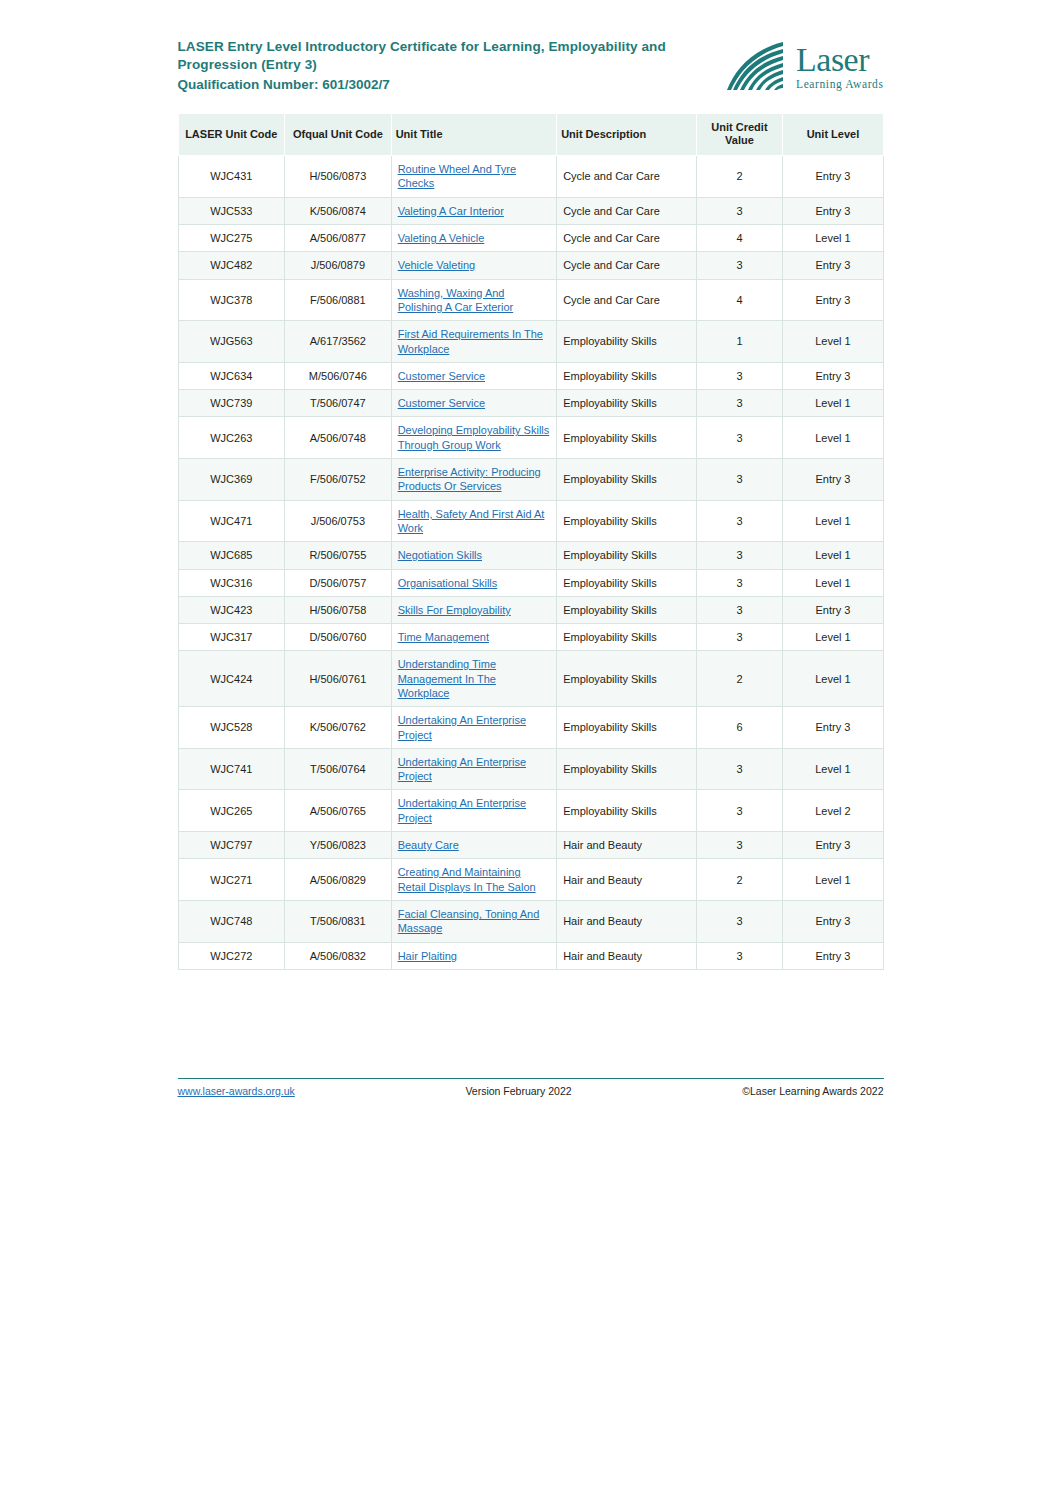LASER Entry Level Introductory Certificate for Learning, Employability and Progression (Entry 3)
Qualification Number: 601/3002/7
Laser
Learning Awards
| LASER Unit Code | Ofqual Unit Code | Unit Title | Unit Description | Unit Credit Value | Unit Level |
| --- | --- | --- | --- | --- | --- |
| WJC431 | H/506/0873 | Routine Wheel And Tyre Checks | Cycle and Car Care | 2 | Entry 3 |
| WJC533 | K/506/0874 | Valeting A Car Interior | Cycle and Car Care | 3 | Entry 3 |
| WJC275 | A/506/0877 | Valeting A Vehicle | Cycle and Car Care | 4 | Level 1 |
| WJC482 | J/506/0879 | Vehicle Valeting | Cycle and Car Care | 3 | Entry 3 |
| WJC378 | F/506/0881 | Washing, Waxing And Polishing A Car Exterior | Cycle and Car Care | 4 | Entry 3 |
| WJG563 | A/617/3562 | First Aid Requirements In The Workplace | Employability Skills | 1 | Level 1 |
| WJC634 | M/506/0746 | Customer Service | Employability Skills | 3 | Entry 3 |
| WJC739 | T/506/0747 | Customer Service | Employability Skills | 3 | Level 1 |
| WJC263 | A/506/0748 | Developing Employability Skills Through Group Work | Employability Skills | 3 | Level 1 |
| WJC369 | F/506/0752 | Enterprise Activity: Producing Products Or Services | Employability Skills | 3 | Entry 3 |
| WJC471 | J/506/0753 | Health, Safety And First Aid At Work | Employability Skills | 3 | Level 1 |
| WJC685 | R/506/0755 | Negotiation Skills | Employability Skills | 3 | Level 1 |
| WJC316 | D/506/0757 | Organisational Skills | Employability Skills | 3 | Level 1 |
| WJC423 | H/506/0758 | Skills For Employability | Employability Skills | 3 | Entry 3 |
| WJC317 | D/506/0760 | Time Management | Employability Skills | 3 | Level 1 |
| WJC424 | H/506/0761 | Understanding Time Management In The Workplace | Employability Skills | 2 | Level 1 |
| WJC528 | K/506/0762 | Undertaking An Enterprise Project | Employability Skills | 6 | Entry 3 |
| WJC741 | T/506/0764 | Undertaking An Enterprise Project | Employability Skills | 3 | Level 1 |
| WJC265 | A/506/0765 | Undertaking An Enterprise Project | Employability Skills | 3 | Level 2 |
| WJC797 | Y/506/0823 | Beauty Care | Hair and Beauty | 3 | Entry 3 |
| WJC271 | A/506/0829 | Creating And Maintaining Retail Displays In The Salon | Hair and Beauty | 2 | Level 1 |
| WJC748 | T/506/0831 | Facial Cleansing, Toning And Massage | Hair and Beauty | 3 | Entry 3 |
| WJC272 | A/506/0832 | Hair Plaiting | Hair and Beauty | 3 | Entry 3 |
www.laser-awards.org.uk Version February 2022 ©Laser Learning Awards 2022